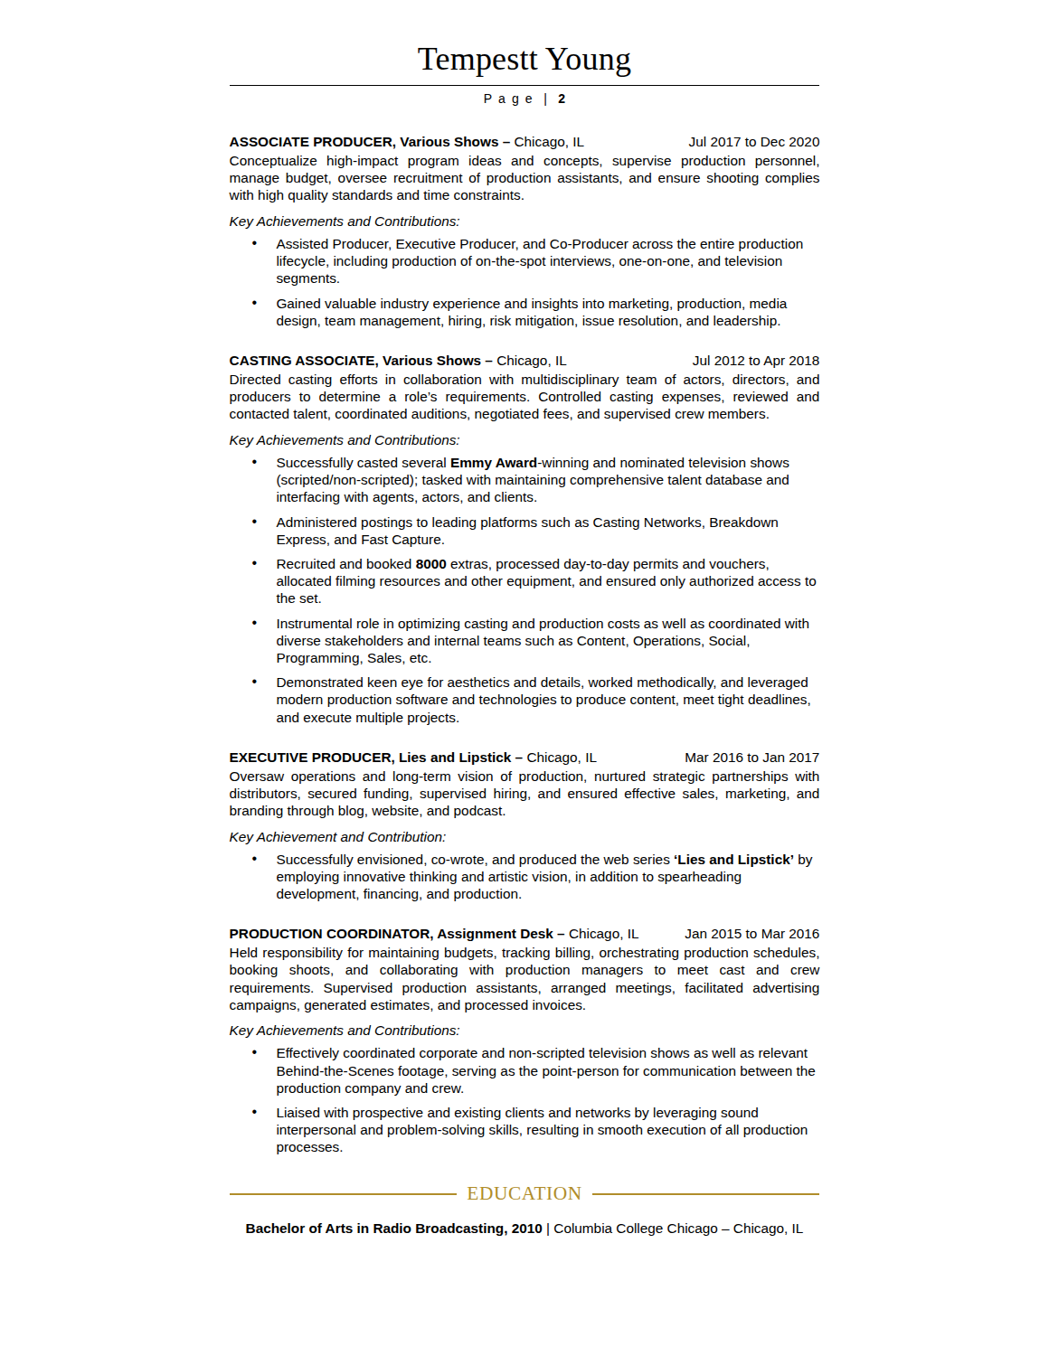Tempestt Young
P a g e | 2
ASSOCIATE PRODUCER, Various Shows – Chicago, IL
Jul 2017 to Dec 2020
Conceptualize high-impact program ideas and concepts, supervise production personnel, manage budget, oversee recruitment of production assistants, and ensure shooting complies with high quality standards and time constraints.
Key Achievements and Contributions:
Assisted Producer, Executive Producer, and Co-Producer across the entire production lifecycle, including production of on-the-spot interviews, one-on-one, and television segments.
Gained valuable industry experience and insights into marketing, production, media design, team management, hiring, risk mitigation, issue resolution, and leadership.
CASTING ASSOCIATE, Various Shows – Chicago, IL
Jul 2012 to Apr 2018
Directed casting efforts in collaboration with multidisciplinary team of actors, directors, and producers to determine a role’s requirements. Controlled casting expenses, reviewed and contacted talent, coordinated auditions, negotiated fees, and supervised crew members.
Key Achievements and Contributions:
Successfully casted several Emmy Award-winning and nominated television shows (scripted/non-scripted); tasked with maintaining comprehensive talent database and interfacing with agents, actors, and clients.
Administered postings to leading platforms such as Casting Networks, Breakdown Express, and Fast Capture.
Recruited and booked 8000 extras, processed day-to-day permits and vouchers, allocated filming resources and other equipment, and ensured only authorized access to the set.
Instrumental role in optimizing casting and production costs as well as coordinated with diverse stakeholders and internal teams such as Content, Operations, Social, Programming, Sales, etc.
Demonstrated keen eye for aesthetics and details, worked methodically, and leveraged modern production software and technologies to produce content, meet tight deadlines, and execute multiple projects.
EXECUTIVE PRODUCER, Lies and Lipstick – Chicago, IL
Mar 2016 to Jan 2017
Oversaw operations and long-term vision of production, nurtured strategic partnerships with distributors, secured funding, supervised hiring, and ensured effective sales, marketing, and branding through blog, website, and podcast.
Key Achievement and Contribution:
Successfully envisioned, co-wrote, and produced the web series ‘Lies and Lipstick’ by employing innovative thinking and artistic vision, in addition to spearheading development, financing, and production.
PRODUCTION COORDINATOR, Assignment Desk – Chicago, IL
Jan 2015 to Mar 2016
Held responsibility for maintaining budgets, tracking billing, orchestrating production schedules, booking shoots, and collaborating with production managers to meet cast and crew requirements. Supervised production assistants, arranged meetings, facilitated advertising campaigns, generated estimates, and processed invoices.
Key Achievements and Contributions:
Effectively coordinated corporate and non-scripted television shows as well as relevant Behind-the-Scenes footage, serving as the point-person for communication between the production company and crew.
Liaised with prospective and existing clients and networks by leveraging sound interpersonal and problem-solving skills, resulting in smooth execution of all production processes.
EDUCATION
Bachelor of Arts in Radio Broadcasting, 2010 | Columbia College Chicago – Chicago, IL